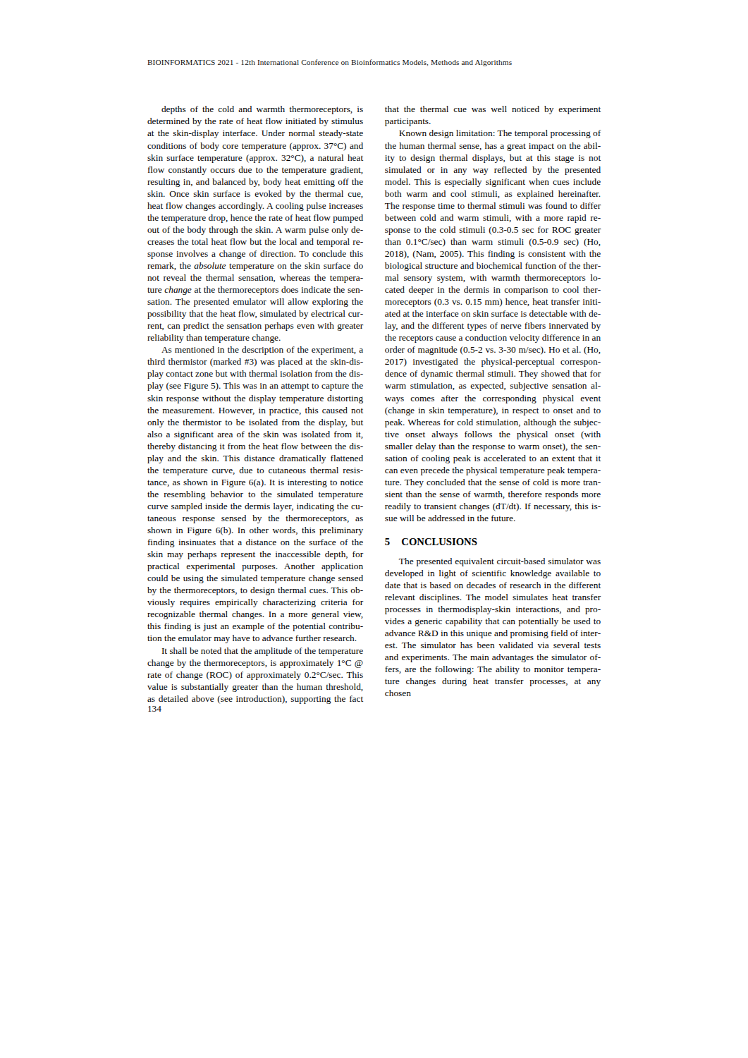BIOINFORMATICS 2021 - 12th International Conference on Bioinformatics Models, Methods and Algorithms
depths of the cold and warmth thermoreceptors, is determined by the rate of heat flow initiated by stimulus at the skin-display interface. Under normal steady-state conditions of body core temperature (approx. 37°C) and skin surface temperature (approx. 32°C), a natural heat flow constantly occurs due to the temperature gradient, resulting in, and balanced by, body heat emitting off the skin. Once skin surface is evoked by the thermal cue, heat flow changes accordingly. A cooling pulse increases the temperature drop, hence the rate of heat flow pumped out of the body through the skin. A warm pulse only decreases the total heat flow but the local and temporal response involves a change of direction. To conclude this remark, the absolute temperature on the skin surface do not reveal the thermal sensation, whereas the temperature change at the thermoreceptors does indicate the sensation. The presented emulator will allow exploring the possibility that the heat flow, simulated by electrical current, can predict the sensation perhaps even with greater reliability than temperature change.
As mentioned in the description of the experiment, a third thermistor (marked #3) was placed at the skin-display contact zone but with thermal isolation from the display (see Figure 5). This was in an attempt to capture the skin response without the display temperature distorting the measurement. However, in practice, this caused not only the thermistor to be isolated from the display, but also a significant area of the skin was isolated from it, thereby distancing it from the heat flow between the display and the skin. This distance dramatically flattened the temperature curve, due to cutaneous thermal resistance, as shown in Figure 6(a). It is interesting to notice the resembling behavior to the simulated temperature curve sampled inside the dermis layer, indicating the cutaneous response sensed by the thermoreceptors, as shown in Figure 6(b). In other words, this preliminary finding insinuates that a distance on the surface of the skin may perhaps represent the inaccessible depth, for practical experimental purposes. Another application could be using the simulated temperature change sensed by the thermoreceptors, to design thermal cues. This obviously requires empirically characterizing criteria for recognizable thermal changes. In a more general view, this finding is just an example of the potential contribution the emulator may have to advance further research.
It shall be noted that the amplitude of the temperature change by the thermoreceptors, is approximately 1°C @ rate of change (ROC) of approximately 0.2°C/sec. This value is substantially greater than the human threshold, as detailed above (see introduction), supporting the fact that the thermal cue was well noticed by experiment participants.
Known design limitation: The temporal processing of the human thermal sense, has a great impact on the ability to design thermal displays, but at this stage is not simulated or in any way reflected by the presented model. This is especially significant when cues include both warm and cool stimuli, as explained hereinafter. The response time to thermal stimuli was found to differ between cold and warm stimuli, with a more rapid response to the cold stimuli (0.3-0.5 sec for ROC greater than 0.1°C/sec) than warm stimuli (0.5-0.9 sec) (Ho, 2018), (Nam, 2005). This finding is consistent with the biological structure and biochemical function of the thermal sensory system, with warmth thermoreceptors located deeper in the dermis in comparison to cool thermoreceptors (0.3 vs. 0.15 mm) hence, heat transfer initiated at the interface on skin surface is detectable with delay, and the different types of nerve fibers innervated by the receptors cause a conduction velocity difference in an order of magnitude (0.5-2 vs. 3-30 m/sec). Ho et al. (Ho, 2017) investigated the physical-perceptual correspondence of dynamic thermal stimuli. They showed that for warm stimulation, as expected, subjective sensation always comes after the corresponding physical event (change in skin temperature), in respect to onset and to peak. Whereas for cold stimulation, although the subjective onset always follows the physical onset (with smaller delay than the response to warm onset), the sensation of cooling peak is accelerated to an extent that it can even precede the physical temperature peak temperature. They concluded that the sense of cold is more transient than the sense of warmth, therefore responds more readily to transient changes (dT/dt). If necessary, this issue will be addressed in the future.
5 CONCLUSIONS
The presented equivalent circuit-based simulator was developed in light of scientific knowledge available to date that is based on decades of research in the different relevant disciplines. The model simulates heat transfer processes in thermodisplay-skin interactions, and provides a generic capability that can potentially be used to advance R&D in this unique and promising field of interest. The simulator has been validated via several tests and experiments. The main advantages the simulator offers, are the following: The ability to monitor temperature changes during heat transfer processes, at any chosen
134